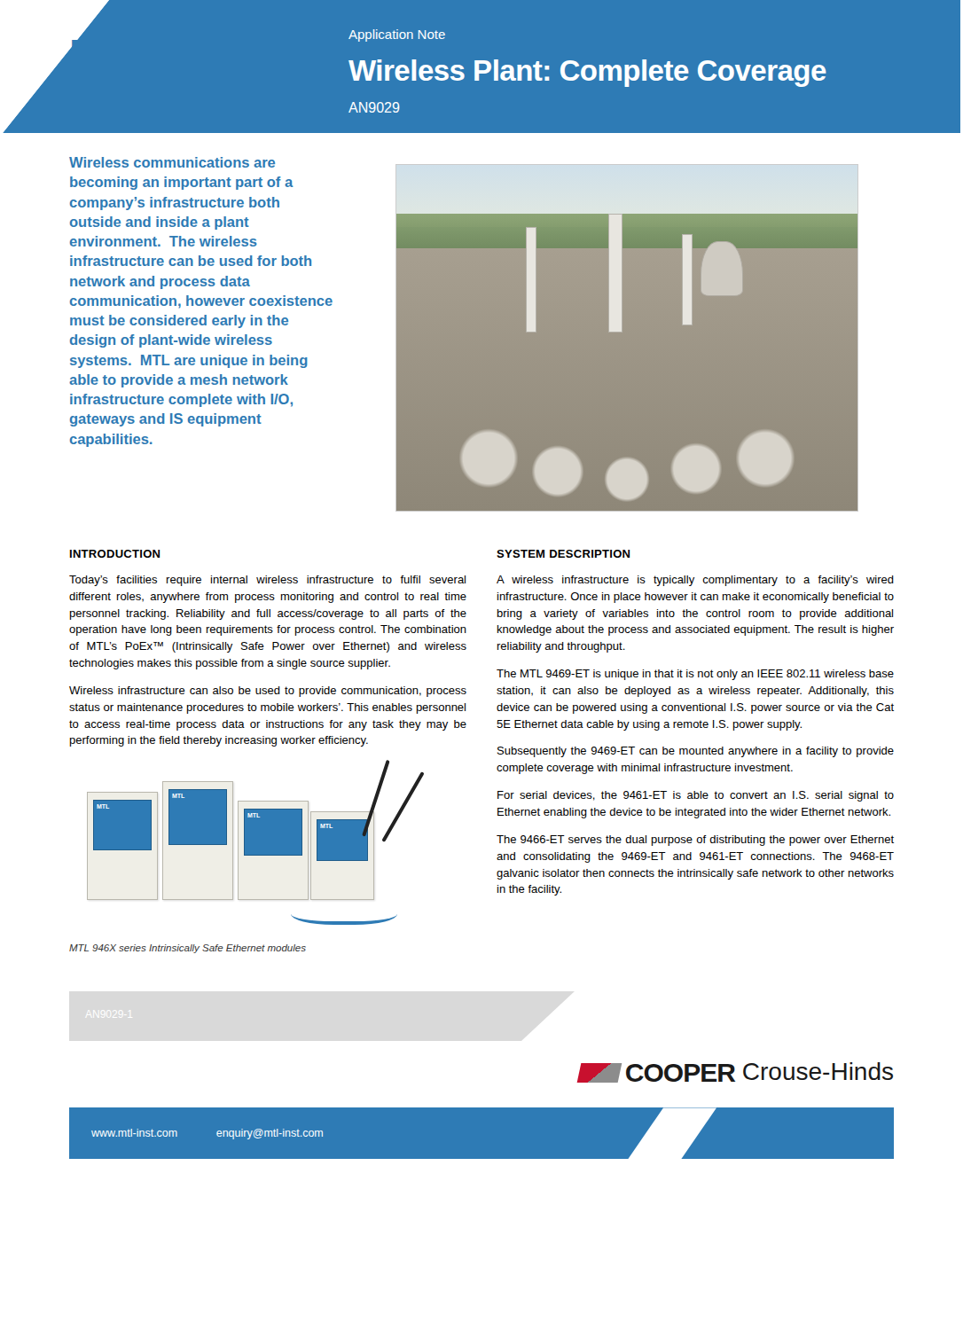MTL
Application Note
Wireless Plant: Complete Coverage
AN9029
Wireless communications are becoming an important part of a company’s infrastructure both outside and inside a plant environment. The wireless infrastructure can be used for both network and process data communication, however coexistence must be considered early in the design of plant-wide wireless systems. MTL are unique in being able to provide a mesh network infrastructure complete with I/O, gateways and IS equipment capabilities.
INTRODUCTION
Today’s facilities require internal wireless infrastructure to fulfil several different roles, anywhere from process monitoring and control to real time personnel tracking. Reliability and full access/coverage to all parts of the operation have long been requirements for process control. The combination of MTL’s PoEx™ (Intrinsically Safe Power over Ethernet) and wireless technologies makes this possible from a single source supplier.
Wireless infrastructure can also be used to provide communication, process status or maintenance procedures to mobile workers’. This enables personnel to access real-time process data or instructions for any task they may be performing in the field thereby increasing worker efficiency.
MTL 946X series Intrinsically Safe Ethernet modules
SYSTEM DESCRIPTION
A wireless infrastructure is typically complimentary to a facility’s wired infrastructure. Once in place however it can make it economically beneficial to bring a variety of variables into the control room to provide additional knowledge about the process and associated equipment. The result is higher reliability and throughput.
The MTL 9469-ET is unique in that it is not only an IEEE 802.11 wireless base station, it can also be deployed as a wireless repeater. Additionally, this device can be powered using a conventional I.S. power source or via the Cat 5E Ethernet data cable by using a remote I.S. power supply.
Subsequently the 9469-ET can be mounted anywhere in a facility to provide complete coverage with minimal infrastructure investment.
For serial devices, the 9461-ET is able to convert an I.S. serial signal to Ethernet enabling the device to be integrated into the wider Ethernet network.
The 9466-ET serves the dual purpose of distributing the power over Ethernet and consolidating the 9469-ET and 9461-ET connections. The 9468-ET galvanic isolator then connects the intrinsically safe network to other networks in the facility.
AN9029-1
COOPER Crouse-Hinds
www.mtl-inst.com enquiry@mtl-inst.com